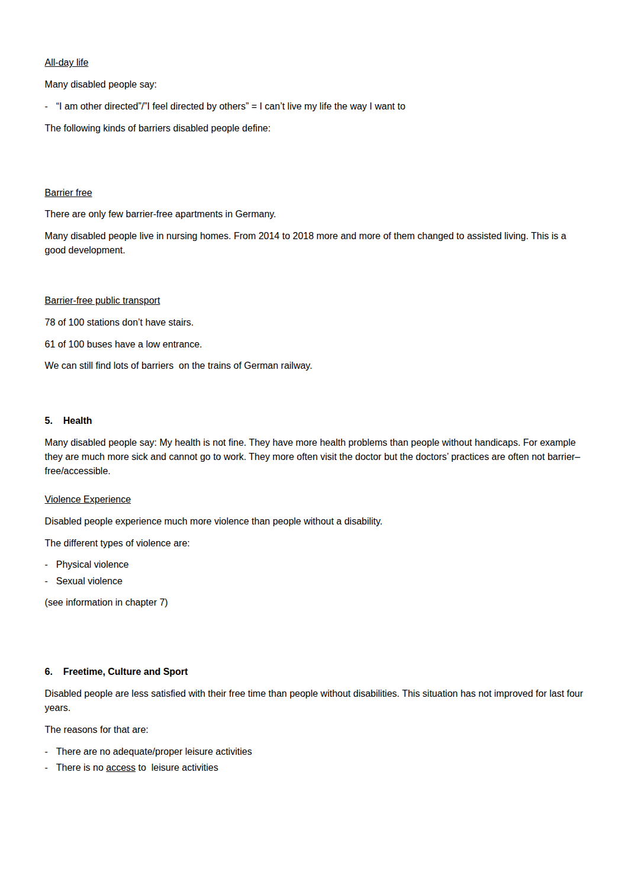All-day life
Many disabled people say:
“I am other directed”/”I feel directed by others” = I can’t live my life the way I want to
The following kinds of barriers disabled people define:
Barrier free
There are only few barrier-free apartments in Germany.
Many disabled people live in nursing homes. From 2014 to 2018 more and more of them changed to assisted living. This is a good development.
Barrier-free public transport
78 of 100 stations don’t have stairs.
61 of 100 buses have a low entrance.
We can still find lots of barriers on the trains of German railway.
5. Health
Many disabled people say: My health is not fine. They have more health problems than people without handicaps. For example they are much more sick and cannot go to work. They more often visit the doctor but the doctors’ practices are often not barrier–free/accessible.
Violence Experience
Disabled people experience much more violence than people without a disability.
The different types of violence are:
Physical violence
Sexual violence
(see information in chapter 7)
6. Freetime, Culture and Sport
Disabled people are less satisfied with their free time than people without disabilities. This situation has not improved for last four years.
The reasons for that are:
There are no adequate/proper leisure activities
There is no access to leisure activities